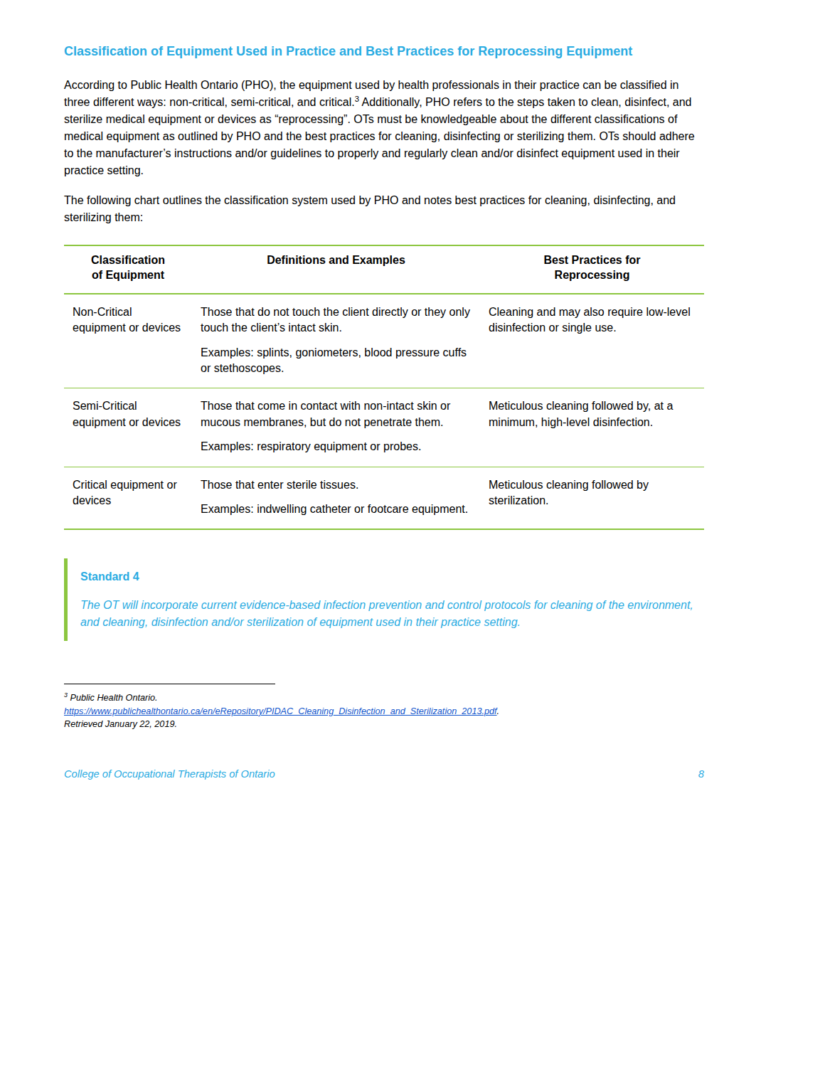Classification of Equipment Used in Practice and Best Practices for Reprocessing Equipment
According to Public Health Ontario (PHO), the equipment used by health professionals in their practice can be classified in three different ways: non-critical, semi-critical, and critical.3 Additionally, PHO refers to the steps taken to clean, disinfect, and sterilize medical equipment or devices as “reprocessing”. OTs must be knowledgeable about the different classifications of medical equipment as outlined by PHO and the best practices for cleaning, disinfecting or sterilizing them. OTs should adhere to the manufacturer’s instructions and/or guidelines to properly and regularly clean and/or disinfect equipment used in their practice setting.
The following chart outlines the classification system used by PHO and notes best practices for cleaning, disinfecting, and sterilizing them:
| Classification of Equipment | Definitions and Examples | Best Practices for Reprocessing |
| --- | --- | --- |
| Non-Critical equipment or devices | Those that do not touch the client directly or they only touch the client’s intact skin. Examples: splints, goniometers, blood pressure cuffs or stethoscopes. | Cleaning and may also require low-level disinfection or single use. |
| Semi-Critical equipment or devices | Those that come in contact with non-intact skin or mucous membranes, but do not penetrate them. Examples: respiratory equipment or probes. | Meticulous cleaning followed by, at a minimum, high-level disinfection. |
| Critical equipment or devices | Those that enter sterile tissues. Examples: indwelling catheter or footcare equipment. | Meticulous cleaning followed by sterilization. |
Standard 4
The OT will incorporate current evidence-based infection prevention and control protocols for cleaning of the environment, and cleaning, disinfection and/or sterilization of equipment used in their practice setting.
3 Public Health Ontario.
https://www.publichealthontario.ca/en/eRepository/PIDAC_Cleaning_Disinfection_and_Sterilization_2013.pdf.
Retrieved January 22, 2019.
College of Occupational Therapists of Ontario 8